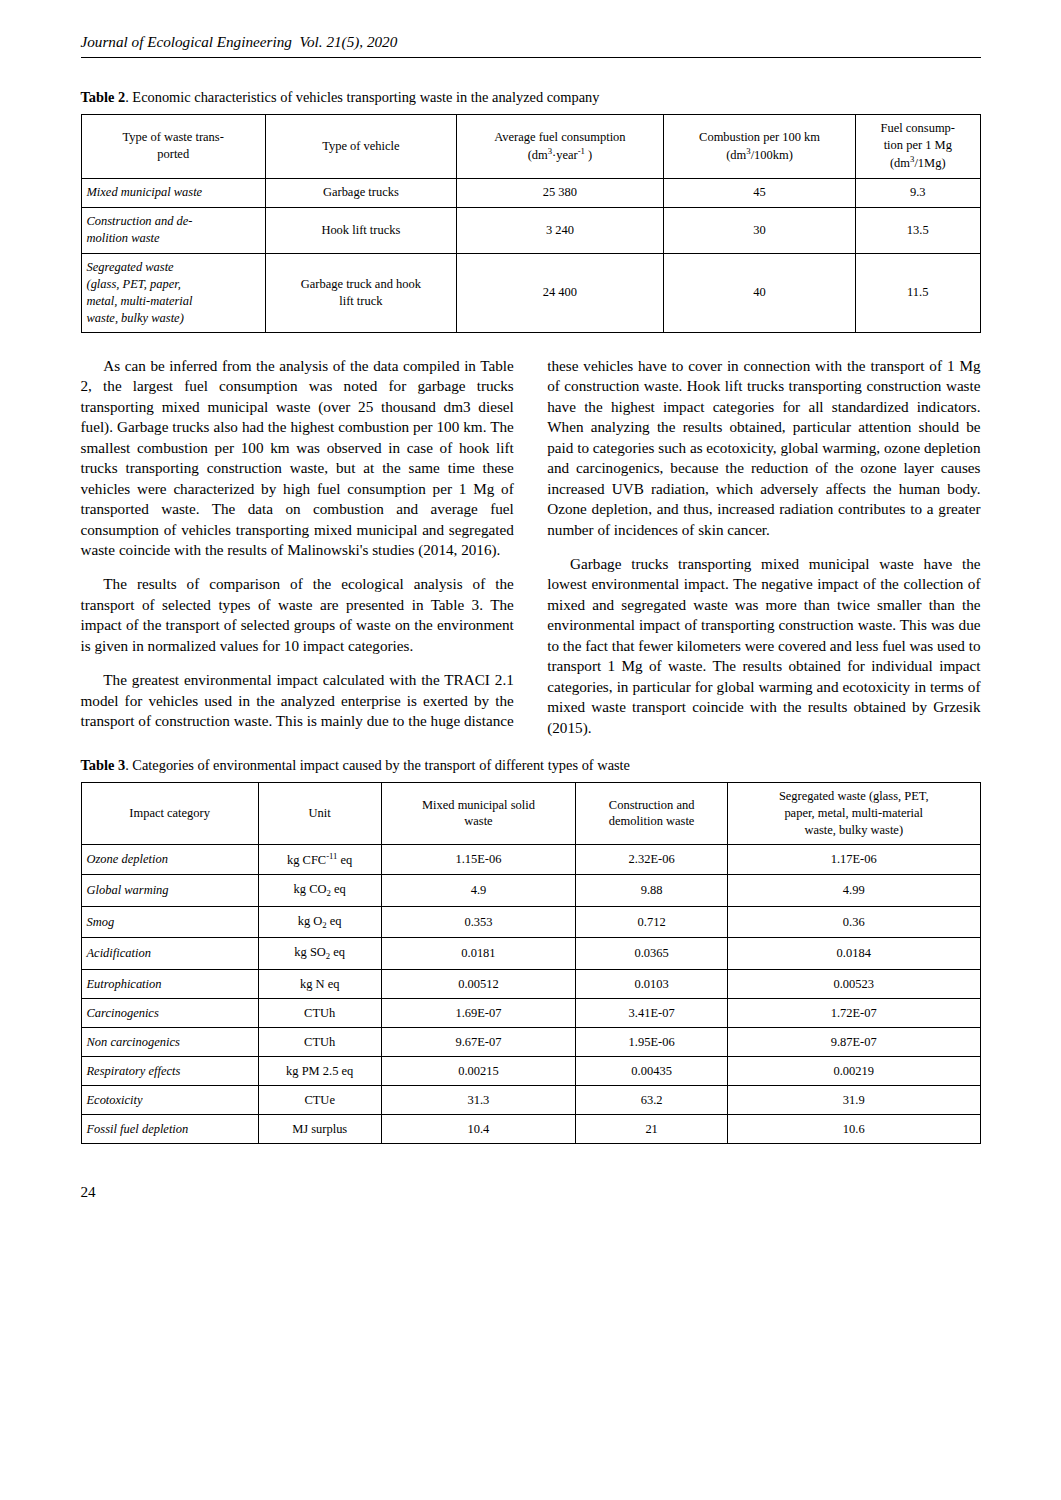Journal of Ecological Engineering Vol. 21(5), 2020
Table 2. Economic characteristics of vehicles transporting waste in the analyzed company
| Type of waste trans- ported | Type of vehicle | Average fuel consumption (dm 3 ·year -1 ) | Combustion per 100 km (dm 3 /100km) | Fuel consump- tion per 1 Mg (dm 3 /1Mg) |
| --- | --- | --- | --- | --- |
| Mixed municipal waste | Garbage trucks | 25 380 | 45 | 9.3 |
| Construction and de- molition waste | Hook lift trucks | 3 240 | 30 | 13.5 |
| Segregated waste (glass, PET, paper, metal, multi-material waste, bulky waste) | Garbage truck and hook lift truck | 24 400 | 40 | 11.5 |
As can be inferred from the analysis of the data compiled in Table 2, the largest fuel consumption was noted for garbage trucks transporting mixed municipal waste (over 25 thousand dm3 diesel fuel). Garbage trucks also had the highest combustion per 100 km. The smallest combustion per 100 km was observed in case of hook lift trucks transporting construction waste, but at the same time these vehicles were characterized by high fuel consumption per 1 Mg of transported waste. The data on combustion and average fuel consumption of vehicles transporting mixed municipal and segregated waste coincide with the results of Malinowski's studies (2014, 2016).
The results of comparison of the ecological analysis of the transport of selected types of waste are presented in Table 3. The impact of the transport of selected groups of waste on the environment is given in normalized values for 10 impact categories.
The greatest environmental impact calculated with the TRACI 2.1 model for vehicles used in the analyzed enterprise is exerted by the transport of construction waste. This is mainly due to the huge distance these vehicles have to cover in connection with the transport of 1 Mg of construction waste. Hook lift trucks transporting construction waste have the highest impact categories for all standardized indicators. When analyzing the results obtained, particular attention should be paid to categories such as ecotoxicity, global warming, ozone depletion and carcinogenics, because the reduction of the ozone layer causes increased UVB radiation, which adversely affects the human body. Ozone depletion, and thus, increased radiation contributes to a greater number of incidences of skin cancer.
Garbage trucks transporting mixed municipal waste have the lowest environmental impact. The negative impact of the collection of mixed and segregated waste was more than twice smaller than the environmental impact of transporting construction waste. This was due to the fact that fewer kilometers were covered and less fuel was used to transport 1 Mg of waste. The results obtained for individual impact categories, in particular for global warming and ecotoxicity in terms of mixed waste transport coincide with the results obtained by Grzesik (2015).
Table 3. Categories of environmental impact caused by the transport of different types of waste
| Impact category | Unit | Mixed municipal solid waste | Construction and demolition waste | Segregated waste (glass, PET, paper, metal, multi-material waste, bulky waste) |
| --- | --- | --- | --- | --- |
| Ozone depletion | kg CFC -11 eq | 1.15E-06 | 2.32E-06 | 1.17E-06 |
| Global warming | kg CO 2 eq | 4.9 | 9.88 | 4.99 |
| Smog | kg O 2 eq | 0.353 | 0.712 | 0.36 |
| Acidification | kg SO 2 eq | 0.0181 | 0.0365 | 0.0184 |
| Eutrophication | kg N eq | 0.00512 | 0.0103 | 0.00523 |
| Carcinogenics | CTUh | 1.69E-07 | 3.41E-07 | 1.72E-07 |
| Non carcinogenics | CTUh | 9.67E-07 | 1.95E-06 | 9.87E-07 |
| Respiratory effects | kg PM 2.5 eq | 0.00215 | 0.00435 | 0.00219 |
| Ecotoxicity | CTUe | 31.3 | 63.2 | 31.9 |
| Fossil fuel depletion | MJ surplus | 10.4 | 21 | 10.6 |
24